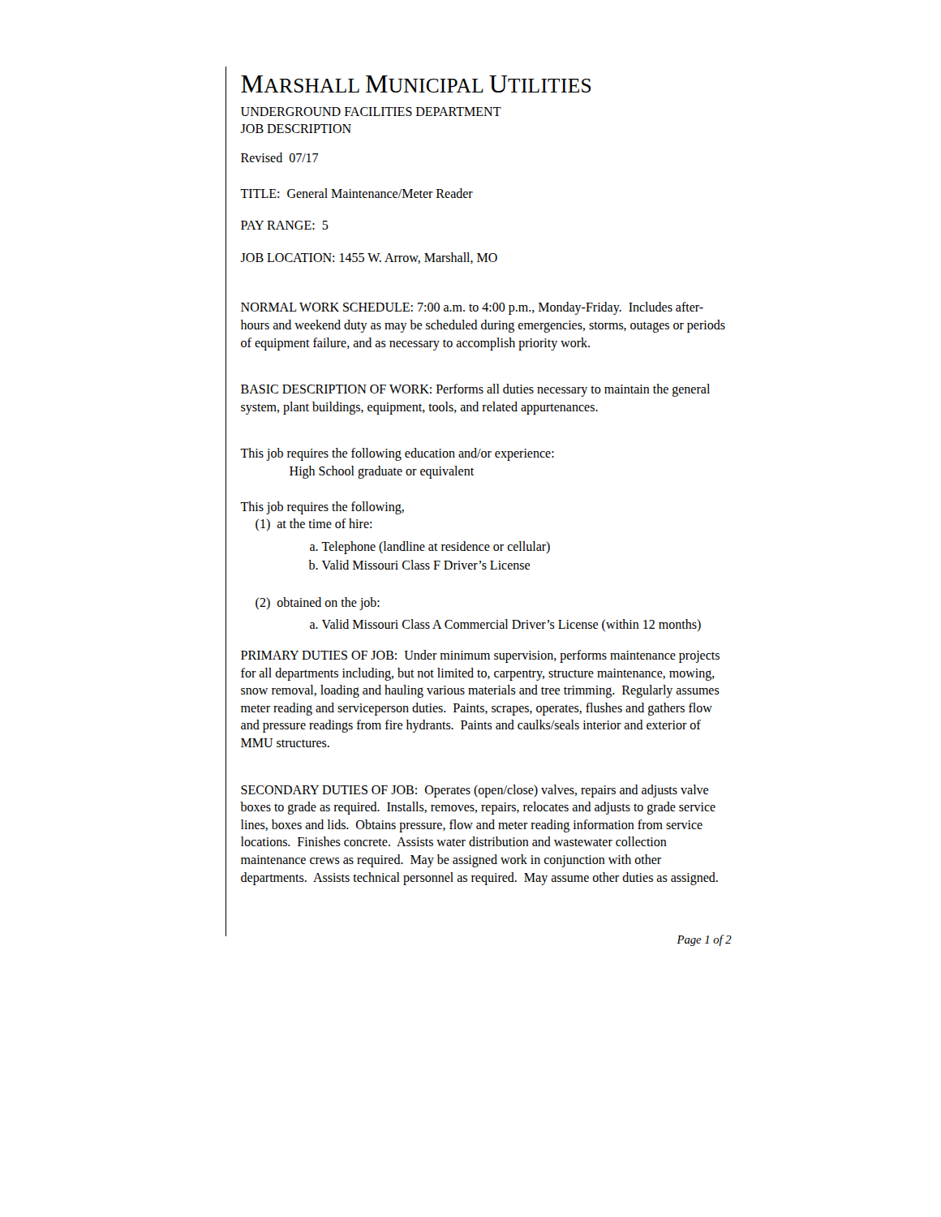MARSHALL MUNICIPAL UTILITIES
UNDERGROUND FACILITIES DEPARTMENT
JOB DESCRIPTION
Revised 07/17
TITLE: General Maintenance/Meter Reader
PAY RANGE: 5
JOB LOCATION: 1455 W. Arrow, Marshall, MO
NORMAL WORK SCHEDULE: 7:00 a.m. to 4:00 p.m., Monday-Friday. Includes after-hours and weekend duty as may be scheduled during emergencies, storms, outages or periods of equipment failure, and as necessary to accomplish priority work.
BASIC DESCRIPTION OF WORK: Performs all duties necessary to maintain the general system, plant buildings, equipment, tools, and related appurtenances.
This job requires the following education and/or experience:
High School graduate or equivalent
This job requires the following,
(1) at the time of hire:
Telephone (landline at residence or cellular)
Valid Missouri Class F Driver’s License
(2) obtained on the job:
Valid Missouri Class A Commercial Driver’s License (within 12 months)
PRIMARY DUTIES OF JOB: Under minimum supervision, performs maintenance projects for all departments including, but not limited to, carpentry, structure maintenance, mowing, snow removal, loading and hauling various materials and tree trimming. Regularly assumes meter reading and serviceperson duties. Paints, scrapes, operates, flushes and gathers flow and pressure readings from fire hydrants. Paints and caulks/seals interior and exterior of MMU structures.
SECONDARY DUTIES OF JOB: Operates (open/close) valves, repairs and adjusts valve boxes to grade as required. Installs, removes, repairs, relocates and adjusts to grade service lines, boxes and lids. Obtains pressure, flow and meter reading information from service locations. Finishes concrete. Assists water distribution and wastewater collection maintenance crews as required. May be assigned work in conjunction with other departments. Assists technical personnel as required. May assume other duties as assigned.
Page 1 of 2